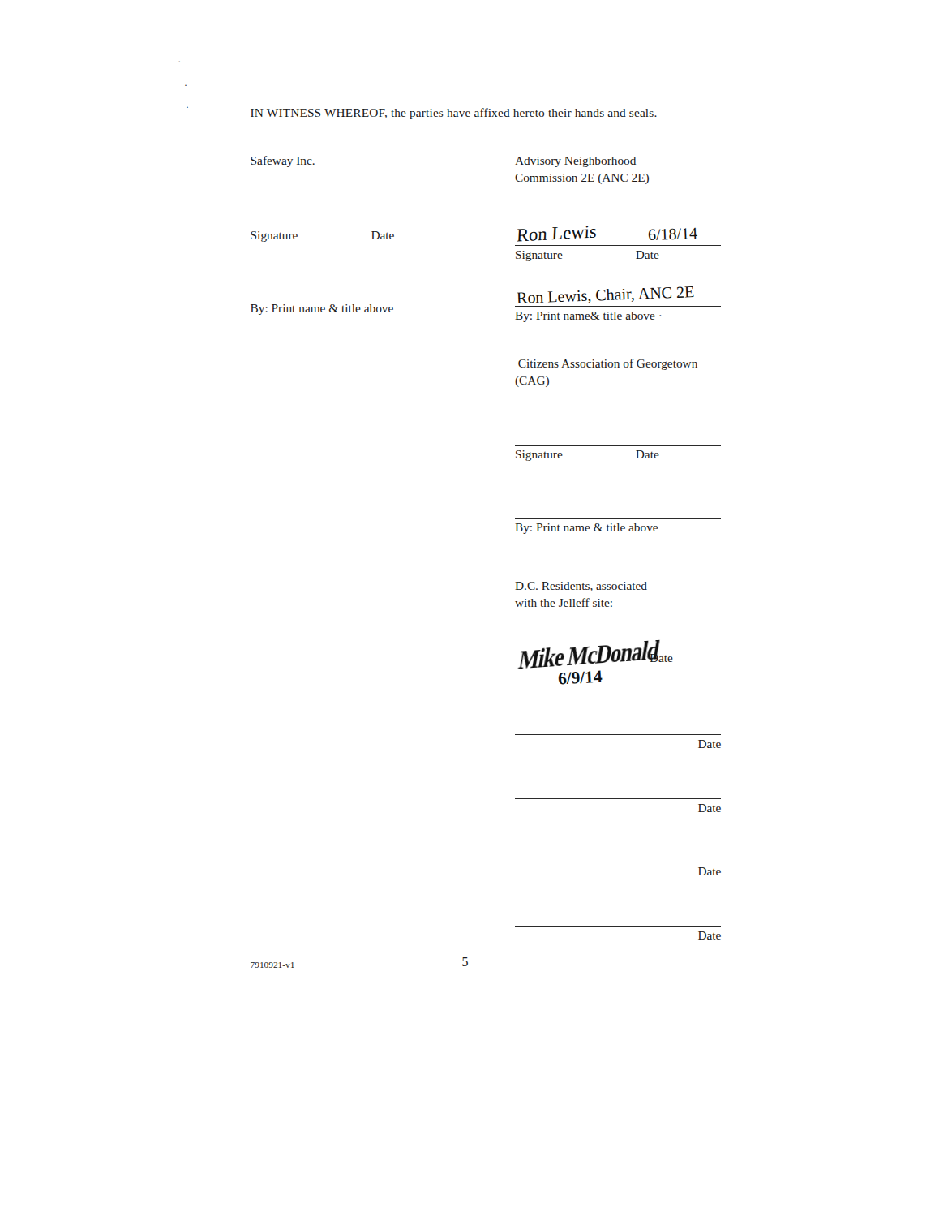· · ·
IN WITNESS WHEREOF, the parties have affixed hereto their hands and seals.
Safeway Inc.
Signature Date
By: Print name & title above
Advisory Neighborhood
Commission 2E (ANC 2E)
Ron Lewis 6/18/14
Signature Date
Ron Lewis, Chair, ANC 2E
By: Print name& title above ·
Citizens Association of Georgetown
(CAG)
Signature Date
By: Print name & title above
D.C. Residents, associated
with the Jelleff site:
Mike McDonald Date
6/9/14
Date
Date
Date
Date
7910921-v1
5